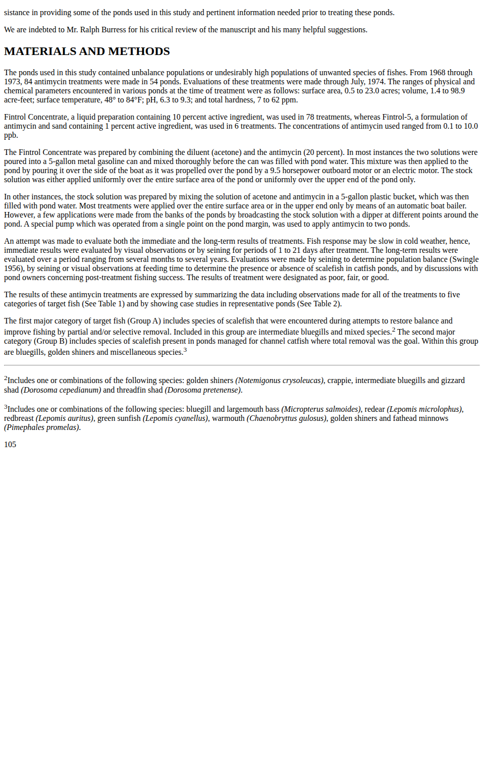sistance in providing some of the ponds used in this study and pertinent information needed prior to treating these ponds.
We are indebted to Mr. Ralph Burress for his critical review of the manuscript and his many helpful suggestions.
MATERIALS AND METHODS
The ponds used in this study contained unbalance populations or undesirably high populations of unwanted species of fishes. From 1968 through 1973, 84 antimycin treatments were made in 54 ponds. Evaluations of these treatments were made through July, 1974. The ranges of physical and chemical parameters encountered in various ponds at the time of treatment were as follows: surface area, 0.5 to 23.0 acres; volume, 1.4 to 98.9 acre-feet; surface temperature, 48° to 84°F; pH, 6.3 to 9.3; and total hardness, 7 to 62 ppm.
Fintrol Concentrate, a liquid preparation containing 10 percent active ingredient, was used in 78 treatments, whereas Fintrol-5, a formulation of antimycin and sand containing 1 percent active ingredient, was used in 6 treatments. The concentrations of antimycin used ranged from 0.1 to 10.0 ppb.
The Fintrol Concentrate was prepared by combining the diluent (acetone) and the antimycin (20 percent). In most instances the two solutions were poured into a 5-gallon metal gasoline can and mixed thoroughly before the can was filled with pond water. This mixture was then applied to the pond by pouring it over the side of the boat as it was propelled over the pond by a 9.5 horsepower outboard motor or an electric motor. The stock solution was either applied uniformly over the entire surface area of the pond or uniformly over the upper end of the pond only.
In other instances, the stock solution was prepared by mixing the solution of acetone and antimycin in a 5-gallon plastic bucket, which was then filled with pond water. Most treatments were applied over the entire surface area or in the upper end only by means of an automatic boat bailer. However, a few applications were made from the banks of the ponds by broadcasting the stock solution with a dipper at different points around the pond. A special pump which was operated from a single point on the pond margin, was used to apply antimycin to two ponds.
An attempt was made to evaluate both the immediate and the long-term results of treatments. Fish response may be slow in cold weather, hence, immediate results were evaluated by visual observations or by seining for periods of 1 to 21 days after treatment. The long-term results were evaluated over a period ranging from several months to several years. Evaluations were made by seining to determine population balance (Swingle 1956), by seining or visual observations at feeding time to determine the presence or absence of scalefish in catfish ponds, and by discussions with pond owners concerning post-treatment fishing success. The results of treatment were designated as poor, fair, or good.
The results of these antimycin treatments are expressed by summarizing the data including observations made for all of the treatments to five categories of target fish (See Table 1) and by showing case studies in representative ponds (See Table 2).
The first major category of target fish (Group A) includes species of scalefish that were encountered during attempts to restore balance and improve fishing by partial and/or selective removal. Included in this group are intermediate bluegills and mixed species.2 The second major category (Group B) includes species of scalefish present in ponds managed for channel catfish where total removal was the goal. Within this group are bluegills, golden shiners and miscellaneous species.3
2Includes one or combinations of the following species: golden shiners (Notemigonus crysoleucas), crappie, intermediate bluegills and gizzard shad (Dorosoma cepedianum) and threadfin shad (Dorosoma pretenense).
3Includes one or combinations of the following species: bluegill and largemouth bass (Micropterus salmoides), redear (Lepomis microlophus), redbreast (Lepomis auritus), green sunfish (Lepomis cyanellus), warmouth (Chaenobryttus gulosus), golden shiners and fathead minnows (Pimephales promelas).
105